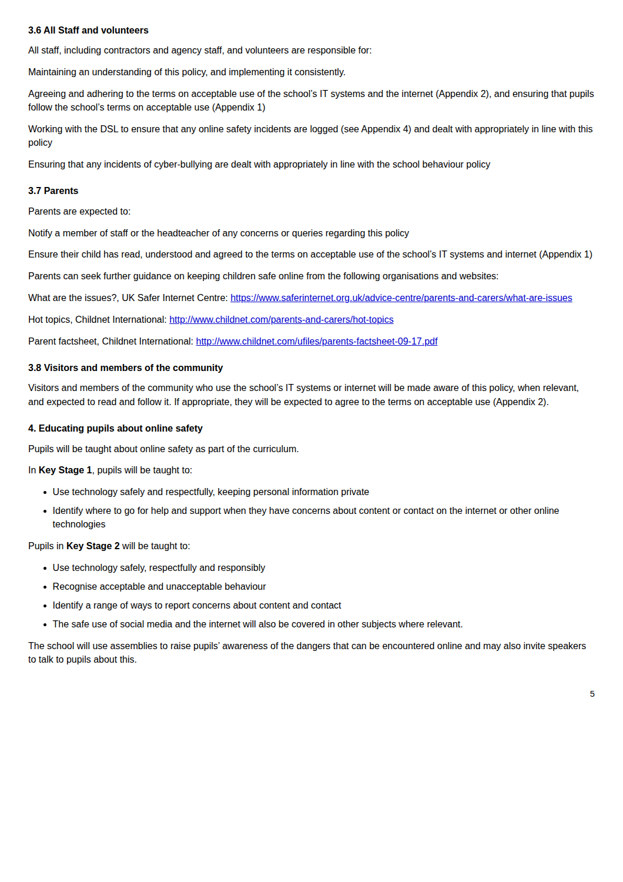3.6 All Staff and volunteers
All staff, including contractors and agency staff, and volunteers are responsible for:
Maintaining an understanding of this policy, and implementing it consistently.
Agreeing and adhering to the terms on acceptable use of the school’s IT systems and the internet (Appendix 2), and ensuring that pupils follow the school’s terms on acceptable use (Appendix 1)
Working with the DSL to ensure that any online safety incidents are logged (see Appendix 4) and dealt with appropriately in line with this policy
Ensuring that any incidents of cyber-bullying are dealt with appropriately in line with the school behaviour policy
3.7 Parents
Parents are expected to:
Notify a member of staff or the headteacher of any concerns or queries regarding this policy
Ensure their child has read, understood and agreed to the terms on acceptable use of the school’s IT systems and internet (Appendix 1)
Parents can seek further guidance on keeping children safe online from the following organisations and websites:
What are the issues?, UK Safer Internet Centre: https://www.saferinternet.org.uk/advice-centre/parents-and-carers/what-are-issues
Hot topics, Childnet International: http://www.childnet.com/parents-and-carers/hot-topics
Parent factsheet, Childnet International: http://www.childnet.com/ufiles/parents-factsheet-09-17.pdf
3.8 Visitors and members of the community
Visitors and members of the community who use the school’s IT systems or internet will be made aware of this policy, when relevant, and expected to read and follow it. If appropriate, they will be expected to agree to the terms on acceptable use (Appendix 2).
4. Educating pupils about online safety
Pupils will be taught about online safety as part of the curriculum.
In Key Stage 1, pupils will be taught to:
Use technology safely and respectfully, keeping personal information private
Identify where to go for help and support when they have concerns about content or contact on the internet or other online technologies
Pupils in Key Stage 2 will be taught to:
Use technology safely, respectfully and responsibly
Recognise acceptable and unacceptable behaviour
Identify a range of ways to report concerns about content and contact
The safe use of social media and the internet will also be covered in other subjects where relevant.
The school will use assemblies to raise pupils’ awareness of the dangers that can be encountered online and may also invite speakers to talk to pupils about this.
5